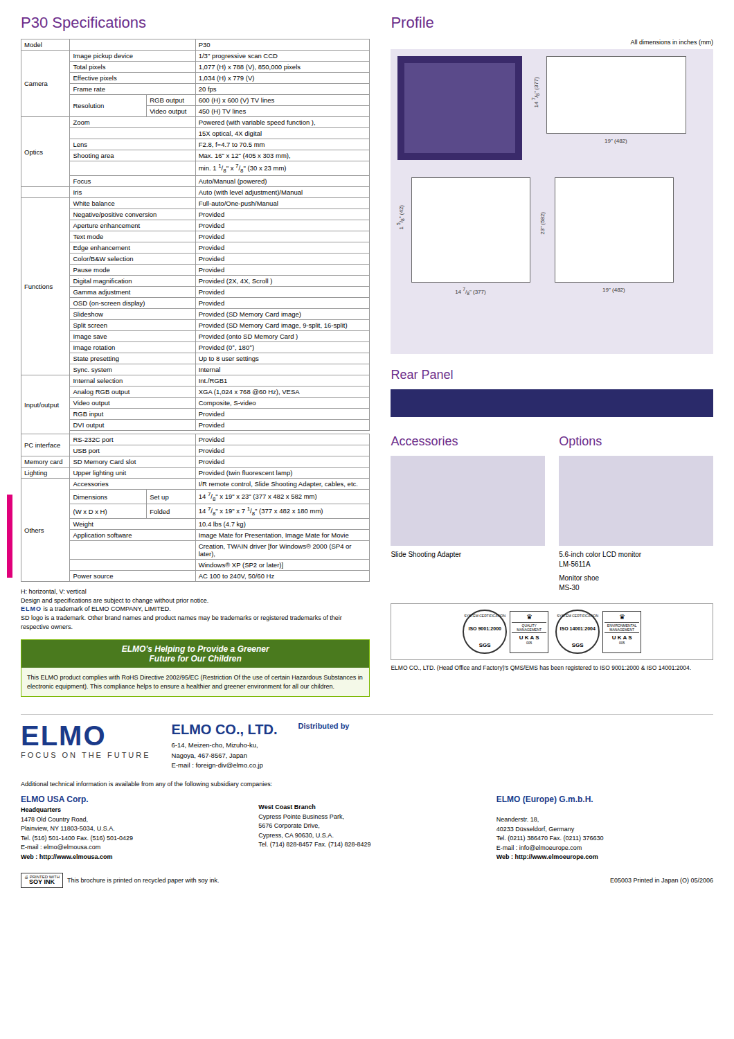P30 Specifications
| Model | | P30 |
| Camera | Image pickup device | 1/3" progressive scan CCD |
| Total pixels | 1,077 (H) x 788 (V), 850,000 pixels |
| Effective pixels | 1,034 (H) x 779 (V) |
| Frame rate | 20 fps |
| Resolution | RGB output | 600 (H) x 600 (V) TV lines |
| Video output | 450 (H) TV lines |
| Optics | Zoom | Powered (with variable speed function ), |
| | 15X optical, 4X digital |
| Lens | F2.8, f=4.7 to 70.5 mm |
| Shooting area | Max. 16" x 12" (405 x 303 mm), |
| | min. 1 1 / 8 " x 7 / 8 " (30 x 23 mm) |
| Focus | Auto/Manual (powered) |
| | Iris | Auto (with level adjustment)/Manual |
| Functions | White balance | Full-auto/One-push/Manual |
| Negative/positive conversion | Provided |
| Aperture enhancement | Provided |
| Text mode | Provided |
| Edge enhancement | Provided |
| Color/B&W selection | Provided |
| Pause mode | Provided |
| Digital magnification | Provided (2X, 4X, Scroll ) |
| Gamma adjustment | Provided |
| OSD (on-screen display) | Provided |
| Slideshow | Provided (SD Memory Card image) |
| Split screen | Provided (SD Memory Card image, 9-split, 16-split) |
| Image save | Provided (onto SD Memory Card ) |
| Image rotation | Provided (0°, 180°) |
| State presetting | Up to 8 user settings |
| Sync. system | Internal |
| Input/output | Internal selection | Int./RGB1 |
| Analog RGB output | XGA (1,024 x 768 @60 Hz), VESA |
| Video output | Composite, S-video |
| RGB input | Provided |
| DVI output | Provided |
| PC interface | RS-232C port | Provided |
| USB port | Provided |
| Memory card | SD Memory Card slot | Provided |
| Lighting | Upper lighting unit | Provided (twin fluorescent lamp) |
| Others | Accessories | I/R remote control, Slide Shooting Adapter, cables, etc. |
| Dimensions | Set up | 14 7 / 8 " x 19" x 23" (377 x 482 x 582 mm) |
| (W x D x H) | Folded | 14 7 / 8 " x 19" x 7 1 / 8 " (377 x 482 x 180 mm) |
| Weight | 10.4 lbs (4.7 kg) |
| Application software | Image Mate for Presentation, Image Mate for Movie |
| | Creation, TWAIN driver [for Windows® 2000 (SP4 or later), |
| | Windows® XP (SP2 or later)] |
| Power source | AC 100 to 240V, 50/60 Hz |
H: horizontal, V: vertical
Design and specifications are subject to change without prior notice.
ELMO is a trademark of ELMO COMPANY, LIMITED.
SD logo is a trademark. Other brand names and product names may be trademarks or registered trademarks of their respective owners.
ELMO's Helping to Provide a Greener
Future for Our Children
This ELMO product complies with RoHS Directive 2002/95/EC (Restriction Of the use of certain Hazardous Substances in electronic equipment). This compliance helps to ensure a healthier and greener environment for all our children.
Profile
All dimensions in inches (mm)
14 7/8" (377)
19" (482)
1 5/8" (42)
14 7/8" (377)
23" (582)
19" (482)
Rear Panel
Accessories
Slide Shooting Adapter
Options
5.6-inch color LCD monitor
LM-5611A
Monitor shoe
MS-30
SYSTEM CERTIFICATION
ISO 9001:2000
SGS
♛
QUALITY
MANAGEMENT
U K A S
005
SYSTEM CERTIFICATION
ISO 14001:2004
SGS
♛
ENVIRONMENTAL
MANAGEMENT
U K A S
005
ELMO CO., LTD. (Head Office and Factory)'s QMS/EMS has been registered to ISO 9001:2000 & ISO 14001:2004.
ELMO
FOCUS ON THE FUTURE
ELMO CO., LTD.
6-14, Meizen-cho, Mizuho-ku,
Nagoya, 467-8567, Japan
E-mail : foreign-div@elmo.co.jp
Distributed by
Additional technical information is available from any of the following subsidiary companies:
ELMO USA Corp.
Headquarters
1478 Old Country Road,
Plainview, NY 11803-5034, U.S.A.
Tel. (516) 501-1400 Fax. (516) 501-0429
E-mail : elmo@elmousa.com
Web : http://www.elmousa.com
West Coast Branch
Cypress Pointe Business Park,
5676 Corporate Drive,
Cypress, CA 90630, U.S.A.
Tel. (714) 828-8457 Fax. (714) 828-8429
ELMO (Europe) G.m.b.H.
Neanderstr. 18,
40233 Düsseldorf, Germany
Tel. (0211) 386470 Fax. (0211) 376630
E-mail : info@elmoeurope.com
Web : http://www.elmoeurope.com
🖨 PRINTED WITH
SOY INK
This brochure is printed on recycled paper with soy ink.
E05003 Printed in Japan (O) 05/2006